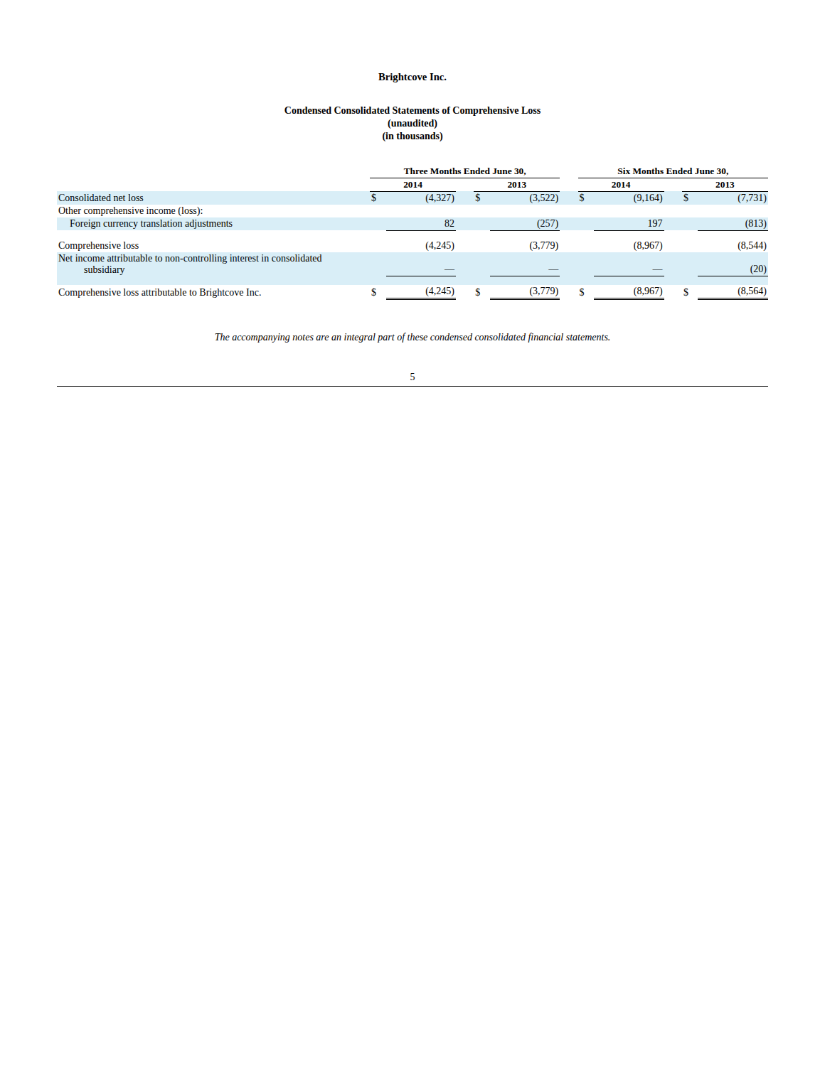Brightcove Inc.
Condensed Consolidated Statements of Comprehensive Loss
(unaudited)
(in thousands)
| | Three Months Ended June 30, | | Six Months Ended June 30, |
| | 2014 | | 2013 | | 2014 | | 2013 |
| Consolidated net loss | $ | (4,327) | | $ | (3,522) | | $ | (9,164) | | $ | (7,731) |
| Other comprehensive income (loss): | | | | | | | | | | | |
| Foreign currency translation adjustments | | 82 | | | (257) | | | 197 | | | (813) |
| Comprehensive loss | | (4,245) | | | (3,779) | | | (8,967) | | | (8,544) |
| Net income attributable to non-controlling interest in consolidated subsidiary | | — | | | — | | | — | | | (20) |
| Comprehensive loss attributable to Brightcove Inc. | $ | (4,245) | | $ | (3,779) | | $ | (8,967) | | $ | (8,564) |
The accompanying notes are an integral part of these condensed consolidated financial statements.
5